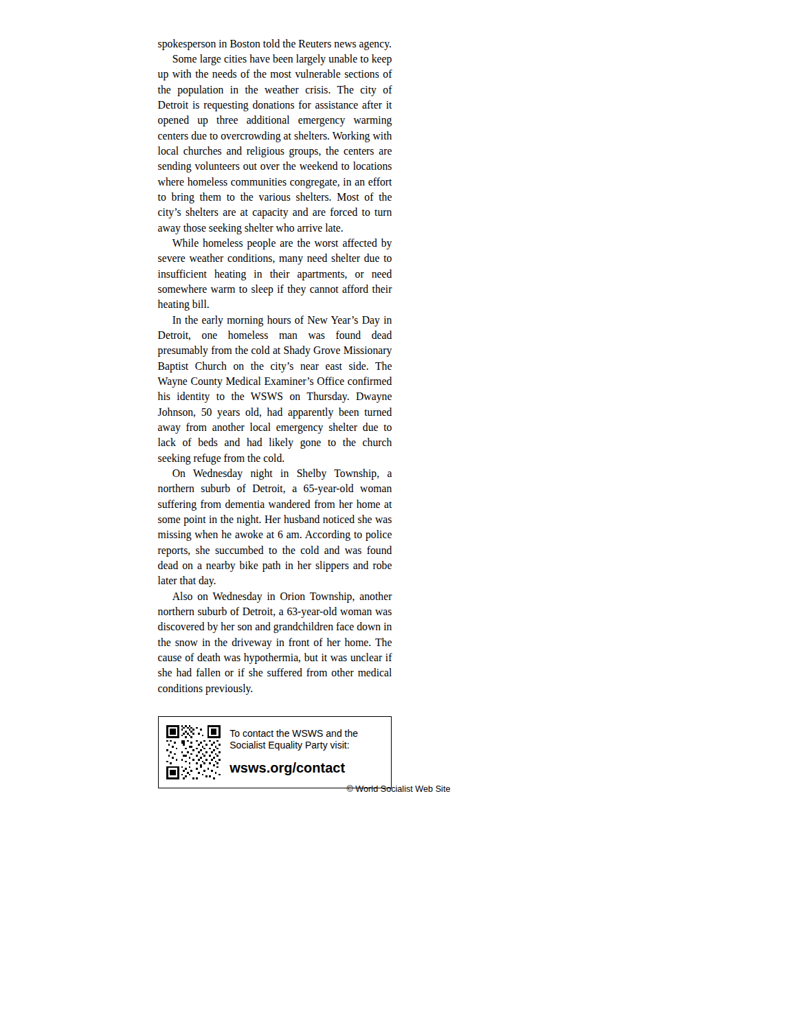spokesperson in Boston told the Reuters news agency.
Some large cities have been largely unable to keep up with the needs of the most vulnerable sections of the population in the weather crisis. The city of Detroit is requesting donations for assistance after it opened up three additional emergency warming centers due to overcrowding at shelters. Working with local churches and religious groups, the centers are sending volunteers out over the weekend to locations where homeless communities congregate, in an effort to bring them to the various shelters. Most of the city’s shelters are at capacity and are forced to turn away those seeking shelter who arrive late.
While homeless people are the worst affected by severe weather conditions, many need shelter due to insufficient heating in their apartments, or need somewhere warm to sleep if they cannot afford their heating bill.
In the early morning hours of New Year’s Day in Detroit, one homeless man was found dead presumably from the cold at Shady Grove Missionary Baptist Church on the city’s near east side. The Wayne County Medical Examiner’s Office confirmed his identity to the WSWS on Thursday. Dwayne Johnson, 50 years old, had apparently been turned away from another local emergency shelter due to lack of beds and had likely gone to the church seeking refuge from the cold.
On Wednesday night in Shelby Township, a northern suburb of Detroit, a 65-year-old woman suffering from dementia wandered from her home at some point in the night. Her husband noticed she was missing when he awoke at 6 am. According to police reports, she succumbed to the cold and was found dead on a nearby bike path in her slippers and robe later that day.
Also on Wednesday in Orion Township, another northern suburb of Detroit, a 63-year-old woman was discovered by her son and grandchildren face down in the snow in the driveway in front of her home. The cause of death was hypothermia, but it was unclear if she had fallen or if she suffered from other medical conditions previously.
To contact the WSWS and the
Socialist Equality Party visit: wsws.org/contact
© World Socialist Web Site